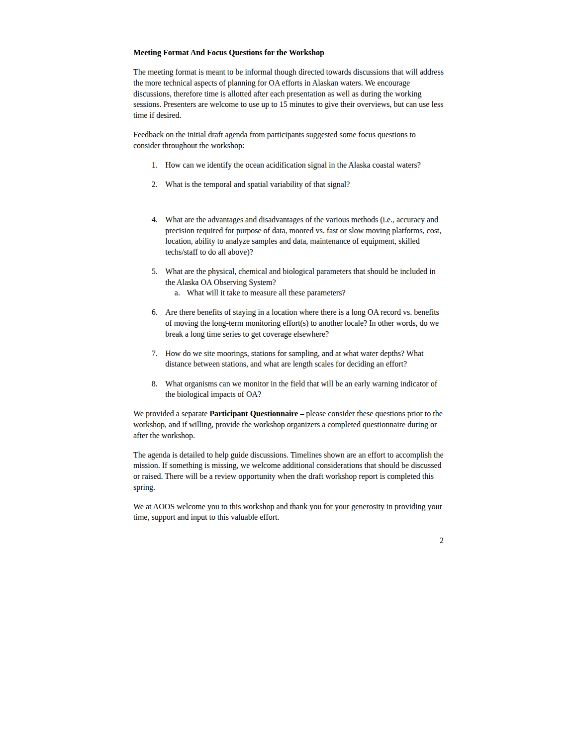Meeting Format And Focus Questions for the Workshop
The meeting format is meant to be informal though directed towards discussions that will address the more technical aspects of planning for OA efforts in Alaskan waters. We encourage discussions, therefore time is allotted after each presentation as well as during the working sessions. Presenters are welcome to use up to 15 minutes to give their overviews, but can use less time if desired.
Feedback on the initial draft agenda from participants suggested some focus questions to consider throughout the workshop:
How can we identify the ocean acidification signal in the Alaska coastal waters?
What is the temporal and spatial variability of that signal?
What are the advantages and disadvantages of the various methods (i.e., accuracy and precision required for purpose of data, moored vs. fast or slow moving platforms, cost, location, ability to analyze samples and data, maintenance of equipment, skilled techs/staff to do all above)?
What are the physical, chemical and biological parameters that should be included in the Alaska OA Observing System?
What will it take to measure all these parameters?
Are there benefits of staying in a location where there is a long OA record vs. benefits of moving the long-term monitoring effort(s) to another locale? In other words, do we break a long time series to get coverage elsewhere?
How do we site moorings, stations for sampling, and at what water depths? What distance between stations, and what are length scales for deciding an effort?
What organisms can we monitor in the field that will be an early warning indicator of the biological impacts of OA?
We provided a separate Participant Questionnaire – please consider these questions prior to the workshop, and if willing, provide the workshop organizers a completed questionnaire during or after the workshop.
The agenda is detailed to help guide discussions. Timelines shown are an effort to accomplish the mission. If something is missing, we welcome additional considerations that should be discussed or raised. There will be a review opportunity when the draft workshop report is completed this spring.
We at AOOS welcome you to this workshop and thank you for your generosity in providing your time, support and input to this valuable effort.
2